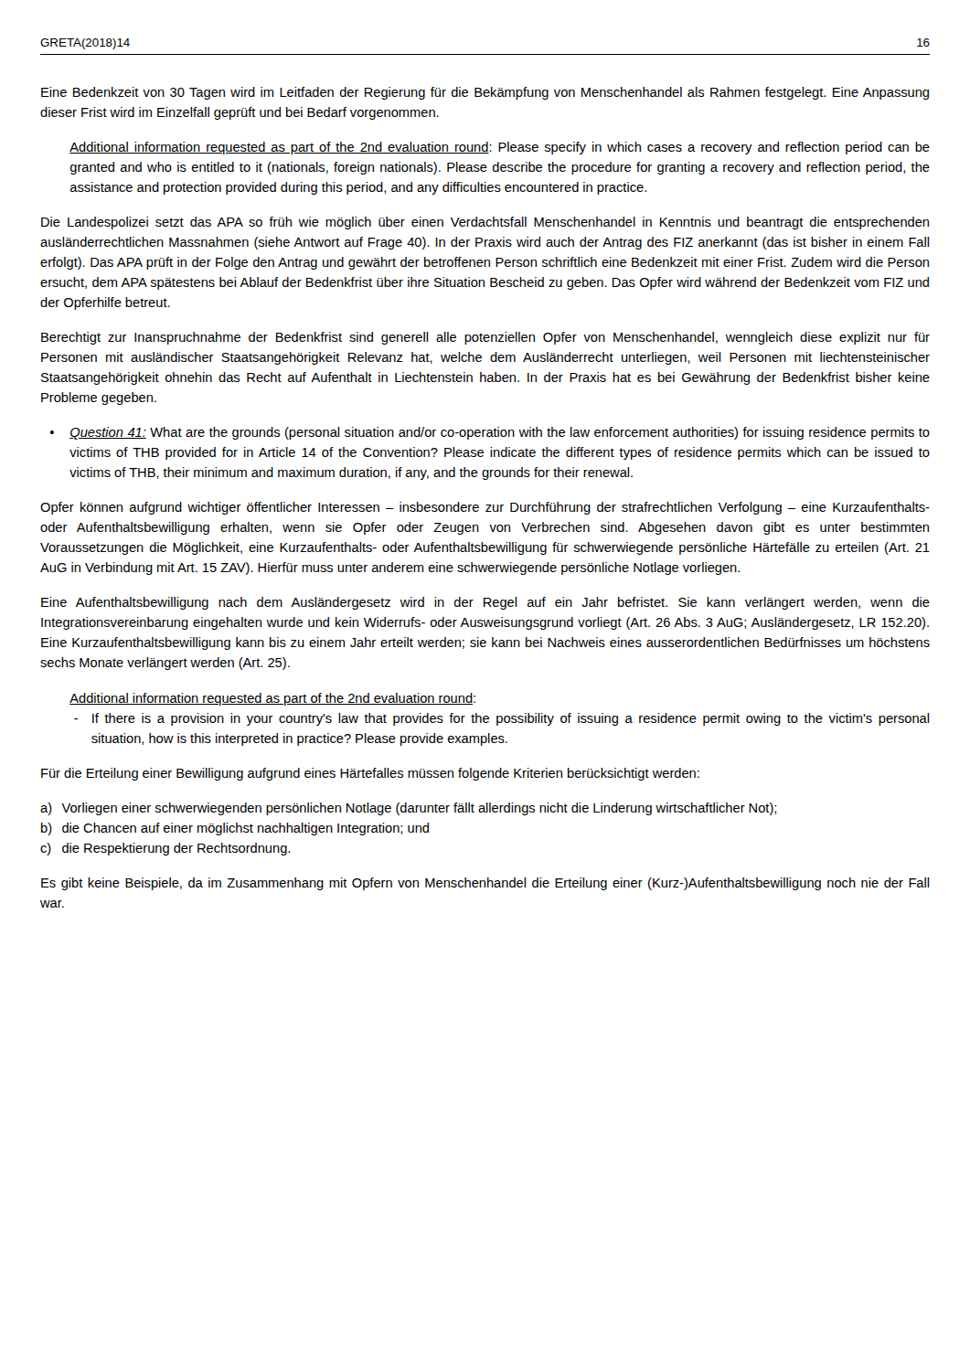GRETA(2018)14 16
Eine Bedenkzeit von 30 Tagen wird im Leitfaden der Regierung für die Bekämpfung von Menschenhandel als Rahmen festgelegt. Eine Anpassung dieser Frist wird im Einzelfall geprüft und bei Bedarf vorgenommen.
Additional information requested as part of the 2nd evaluation round: Please specify in which cases a recovery and reflection period can be granted and who is entitled to it (nationals, foreign nationals). Please describe the procedure for granting a recovery and reflection period, the assistance and protection provided during this period, and any difficulties encountered in practice.
Die Landespolizei setzt das APA so früh wie möglich über einen Verdachtsfall Menschenhandel in Kenntnis und beantragt die entsprechenden ausländerrechtlichen Massnahmen (siehe Antwort auf Frage 40). In der Praxis wird auch der Antrag des FIZ anerkannt (das ist bisher in einem Fall erfolgt). Das APA prüft in der Folge den Antrag und gewährt der betroffenen Person schriftlich eine Bedenkzeit mit einer Frist. Zudem wird die Person ersucht, dem APA spätestens bei Ablauf der Bedenkfrist über ihre Situation Bescheid zu geben. Das Opfer wird während der Bedenkzeit vom FIZ und der Opferhilfe betreut.
Berechtigt zur Inanspruchnahme der Bedenkfrist sind generell alle potenziellen Opfer von Menschenhandel, wenngleich diese explizit nur für Personen mit ausländischer Staatsangehörigkeit Relevanz hat, welche dem Ausländerrecht unterliegen, weil Personen mit liechtensteinischer Staatsangehörigkeit ohnehin das Recht auf Aufenthalt in Liechtenstein haben. In der Praxis hat es bei Gewährung der Bedenkfrist bisher keine Probleme gegeben.
Question 41: What are the grounds (personal situation and/or co-operation with the law enforcement authorities) for issuing residence permits to victims of THB provided for in Article 14 of the Convention? Please indicate the different types of residence permits which can be issued to victims of THB, their minimum and maximum duration, if any, and the grounds for their renewal.
Opfer können aufgrund wichtiger öffentlicher Interessen – insbesondere zur Durchführung der strafrechtlichen Verfolgung – eine Kurzaufenthalts- oder Aufenthaltsbewilligung erhalten, wenn sie Opfer oder Zeugen von Verbrechen sind. Abgesehen davon gibt es unter bestimmten Voraussetzungen die Möglichkeit, eine Kurzaufenthalts- oder Aufenthaltsbewilligung für schwerwiegende persönliche Härtefälle zu erteilen (Art. 21 AuG in Verbindung mit Art. 15 ZAV). Hierfür muss unter anderem eine schwerwiegende persönliche Notlage vorliegen.
Eine Aufenthaltsbewilligung nach dem Ausländergesetz wird in der Regel auf ein Jahr befristet. Sie kann verlängert werden, wenn die Integrationsvereinbarung eingehalten wurde und kein Widerrufs- oder Ausweisungsgrund vorliegt (Art. 26 Abs. 3 AuG; Ausländergesetz, LR 152.20). Eine Kurzaufenthaltsbewilligung kann bis zu einem Jahr erteilt werden; sie kann bei Nachweis eines ausserordentlichen Bedürfnisses um höchstens sechs Monate verlängert werden (Art. 25).
Additional information requested as part of the 2nd evaluation round:
If there is a provision in your country's law that provides for the possibility of issuing a residence permit owing to the victim's personal situation, how is this interpreted in practice? Please provide examples.
Für die Erteilung einer Bewilligung aufgrund eines Härtefalles müssen folgende Kriterien berücksichtigt werden:
Vorliegen einer schwerwiegenden persönlichen Notlage (darunter fällt allerdings nicht die Linderung wirtschaftlicher Not);
die Chancen auf einer möglichst nachhaltigen Integration; und
die Respektierung der Rechtsordnung.
Es gibt keine Beispiele, da im Zusammenhang mit Opfern von Menschenhandel die Erteilung einer (Kurz-)Aufenthaltsbewilligung noch nie der Fall war.